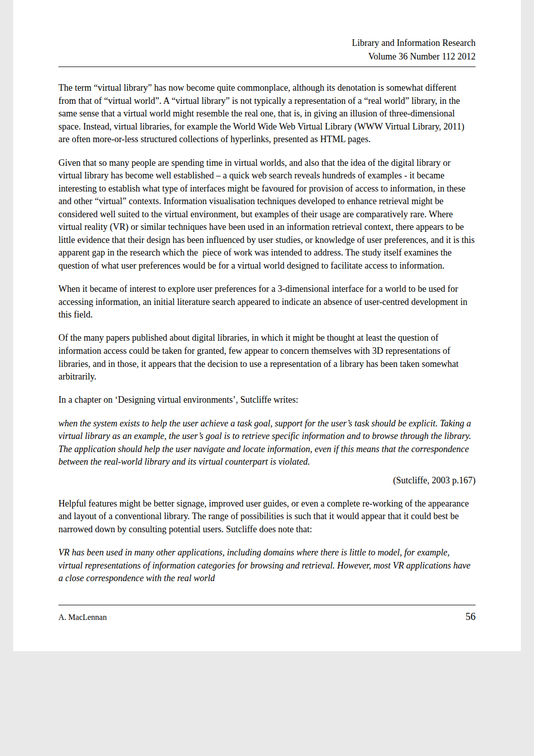Library and Information Research Volume 36 Number 112 2012
The term “virtual library” has now become quite commonplace, although its denotation is somewhat different from that of “virtual world”. A “virtual library” is not typically a representation of a “real world” library, in the same sense that a virtual world might resemble the real one, that is, in giving an illusion of three-dimensional space. Instead, virtual libraries, for example the World Wide Web Virtual Library (WWW Virtual Library, 2011) are often more-or-less structured collections of hyperlinks, presented as HTML pages.
Given that so many people are spending time in virtual worlds, and also that the idea of the digital library or virtual library has become well established – a quick web search reveals hundreds of examples - it became interesting to establish what type of interfaces might be favoured for provision of access to information, in these and other “virtual” contexts. Information visualisation techniques developed to enhance retrieval might be considered well suited to the virtual environment, but examples of their usage are comparatively rare. Where virtual reality (VR) or similar techniques have been used in an information retrieval context, there appears to be little evidence that their design has been influenced by user studies, or knowledge of user preferences, and it is this apparent gap in the research which the piece of work was intended to address. The study itself examines the question of what user preferences would be for a virtual world designed to facilitate access to information.
When it became of interest to explore user preferences for a 3-dimensional interface for a world to be used for accessing information, an initial literature search appeared to indicate an absence of user-centred development in this field.
Of the many papers published about digital libraries, in which it might be thought at least the question of information access could be taken for granted, few appear to concern themselves with 3D representations of libraries, and in those, it appears that the decision to use a representation of a library has been taken somewhat arbitrarily.
In a chapter on ‘Designing virtual environments’, Sutcliffe writes:
when the system exists to help the user achieve a task goal, support for the user’s task should be explicit. Taking a virtual library as an example, the user’s goal is to retrieve specific information and to browse through the library. The application should help the user navigate and locate information, even if this means that the correspondence between the real-world library and its virtual counterpart is violated.
(Sutcliffe, 2003 p.167)
Helpful features might be better signage, improved user guides, or even a complete re-working of the appearance and layout of a conventional library. The range of possibilities is such that it would appear that it could best be narrowed down by consulting potential users. Sutcliffe does note that:
VR has been used in many other applications, including domains where there is little to model, for example, virtual representations of information categories for browsing and retrieval. However, most VR applications have a close correspondence with the real world
A. MacLennan 56